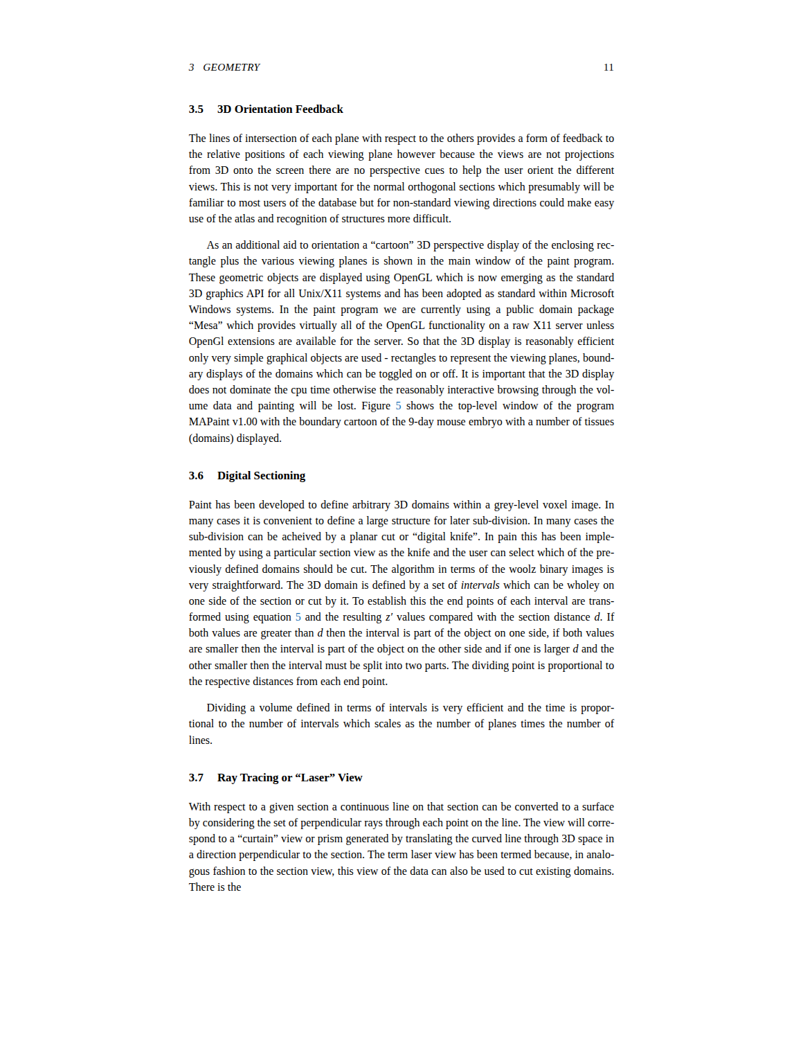3 GEOMETRY 11
3.53D Orientation Feedback
The lines of intersection of each plane with respect to the others provides a form of feedback to the relative positions of each viewing plane however because the views are not projections from 3D onto the screen there are no perspective cues to help the user orient the different views. This is not very important for the normal orthogonal sections which presumably will be familiar to most users of the database but for non-standard viewing directions could make easy use of the atlas and recognition of structures more difficult.
As an additional aid to orientation a “cartoon” 3D perspective display of the enclosing rectangle plus the various viewing planes is shown in the main window of the paint program. These geometric objects are displayed using OpenGL which is now emerging as the standard 3D graphics API for all Unix/X11 systems and has been adopted as standard within Microsoft Windows systems. In the paint program we are currently using a public domain package “Mesa” which provides virtually all of the OpenGL functionality on a raw X11 server unless OpenGl extensions are available for the server. So that the 3D display is reasonably efficient only very simple graphical objects are used - rectangles to represent the viewing planes, boundary displays of the domains which can be toggled on or off. It is important that the 3D display does not dominate the cpu time otherwise the reasonably interactive browsing through the volume data and painting will be lost. Figure 5 shows the top-level window of the program MAPaint v1.00 with the boundary cartoon of the 9-day mouse embryo with a number of tissues (domains) displayed.
3.6 Digital Sectioning
Paint has been developed to define arbitrary 3D domains within a grey-level voxel image. In many cases it is convenient to define a large structure for later sub-division. In many cases the sub-division can be acheived by a planar cut or “digital knife”. In pain this has been implemented by using a particular section view as the knife and the user can select which of the previously defined domains should be cut. The algorithm in terms of the woolz binary images is very straightforward. The 3D domain is defined by a set of intervals which can be wholey on one side of the section or cut by it. To establish this the end points of each interval are transformed using equation 5 and the resulting z′ values compared with the section distance d. If both values are greater than d then the interval is part of the object on one side, if both values are smaller then the interval is part of the object on the other side and if one is larger d and the other smaller then the interval must be split into two parts. The dividing point is proportional to the respective distances from each end point.
Dividing a volume defined in terms of intervals is very efficient and the time is proportional to the number of intervals which scales as the number of planes times the number of lines.
3.7 Ray Tracing or “Laser” View
With respect to a given section a continuous line on that section can be converted to a surface by considering the set of perpendicular rays through each point on the line. The view will correspond to a “curtain” view or prism generated by translating the curved line through 3D space in a direction perpendicular to the section. The term laser view has been termed because, in analogous fashion to the section view, this view of the data can also be used to cut existing domains. There is the